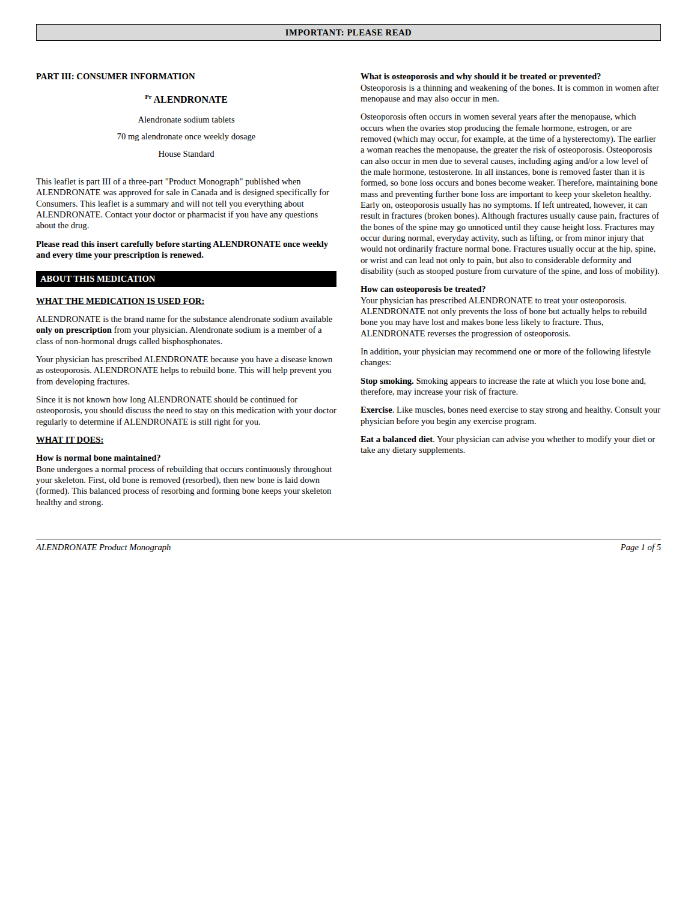IMPORTANT: PLEASE READ
PART III: CONSUMER INFORMATION
Pr ALENDRONATE
Alendronate sodium tablets
70 mg alendronate once weekly dosage
House Standard
This leaflet is part III of a three-part "Product Monograph" published when ALENDRONATE was approved for sale in Canada and is designed specifically for Consumers. This leaflet is a summary and will not tell you everything about ALENDRONATE. Contact your doctor or pharmacist if you have any questions about the drug.
Please read this insert carefully before starting ALENDRONATE once weekly and every time your prescription is renewed.
ABOUT THIS MEDICATION
WHAT THE MEDICATION IS USED FOR:
ALENDRONATE is the brand name for the substance alendronate sodium available only on prescription from your physician. Alendronate sodium is a member of a class of non-hormonal drugs called bisphosphonates.
Your physician has prescribed ALENDRONATE because you have a disease known as osteoporosis. ALENDRONATE helps to rebuild bone. This will help prevent you from developing fractures.
Since it is not known how long ALENDRONATE should be continued for osteoporosis, you should discuss the need to stay on this medication with your doctor regularly to determine if ALENDRONATE is still right for you.
WHAT IT DOES:
How is normal bone maintained?
Bone undergoes a normal process of rebuilding that occurs continuously throughout your skeleton. First, old bone is removed (resorbed), then new bone is laid down (formed). This balanced process of resorbing and forming bone keeps your skeleton healthy and strong.
What is osteoporosis and why should it be treated or prevented?
Osteoporosis is a thinning and weakening of the bones. It is common in women after menopause and may also occur in men.
Osteoporosis often occurs in women several years after the menopause, which occurs when the ovaries stop producing the female hormone, estrogen, or are removed (which may occur, for example, at the time of a hysterectomy). The earlier a woman reaches the menopause, the greater the risk of osteoporosis. Osteoporosis can also occur in men due to several causes, including aging and/or a low level of the male hormone, testosterone. In all instances, bone is removed faster than it is formed, so bone loss occurs and bones become weaker. Therefore, maintaining bone mass and preventing further bone loss are important to keep your skeleton healthy. Early on, osteoporosis usually has no symptoms. If left untreated, however, it can result in fractures (broken bones). Although fractures usually cause pain, fractures of the bones of the spine may go unnoticed until they cause height loss. Fractures may occur during normal, everyday activity, such as lifting, or from minor injury that would not ordinarily fracture normal bone. Fractures usually occur at the hip, spine, or wrist and can lead not only to pain, but also to considerable deformity and disability (such as stooped posture from curvature of the spine, and loss of mobility).
How can osteoporosis be treated?
Your physician has prescribed ALENDRONATE to treat your osteoporosis. ALENDRONATE not only prevents the loss of bone but actually helps to rebuild bone you may have lost and makes bone less likely to fracture. Thus, ALENDRONATE reverses the progression of osteoporosis.
In addition, your physician may recommend one or more of the following lifestyle changes:
Stop smoking. Smoking appears to increase the rate at which you lose bone and, therefore, may increase your risk of fracture.
Exercise. Like muscles, bones need exercise to stay strong and healthy. Consult your physician before you begin any exercise program.
Eat a balanced diet. Your physician can advise you whether to modify your diet or take any dietary supplements.
ALENDRONATE Product Monograph Page 1 of 5